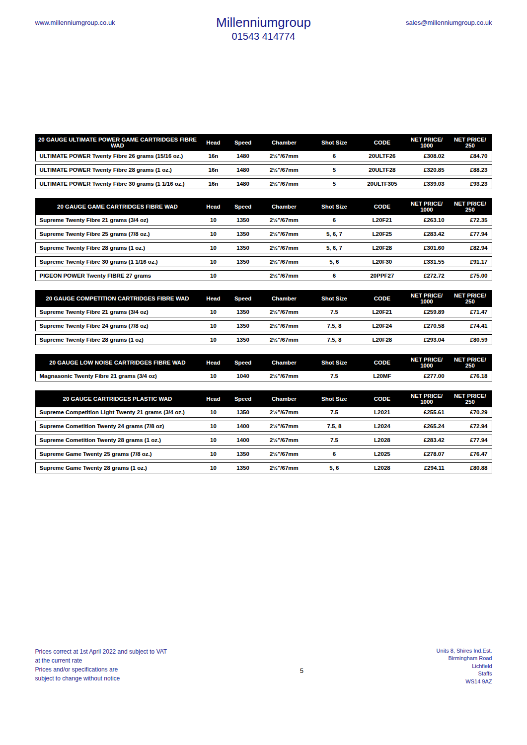www.millenniumgroup.co.uk
sales@millenniumgroup.co.uk
Millenniumgroup
01543 414774
| 20 GAUGE ULTIMATE POWER GAME CARTRIDGES FIBRE WAD | Head | Speed | Chamber | Shot Size | CODE | NET PRICE/ 1000 | NET PRICE/ 250 |
| --- | --- | --- | --- | --- | --- | --- | --- |
| ULTIMATE POWER Twenty Fibre 26 grams (15/16 oz.) | 16n | 1480 | 2½"/67mm | 6 | 20ULTF26 | £308.02 | £84.70 |
| ULTIMATE POWER Twenty Fibre 28 grams (1 oz.) | 16n | 1480 | 2½"/67mm | 5 | 20ULTF28 | £320.85 | £88.23 |
| ULTIMATE POWER Twenty Fibre 30 grams (1 1/16 oz.) | 16n | 1480 | 2½"/67mm | 5 | 20ULTF305 | £339.03 | £93.23 |
| 20 GAUGE GAME CARTRIDGES FIBRE WAD | Head | Speed | Chamber | Shot Size | CODE | NET PRICE/ 1000 | NET PRICE/ 250 |
| --- | --- | --- | --- | --- | --- | --- | --- |
| Supreme Twenty Fibre 21 grams (3/4 oz) | 10 | 1350 | 2½"/67mm | 6 | L20F21 | £263.10 | £72.35 |
| Supreme Twenty Fibre 25 grams (7/8 oz.) | 10 | 1350 | 2½"/67mm | 5, 6, 7 | L20F25 | £283.42 | £77.94 |
| Supreme Twenty Fibre 28 grams (1 oz.) | 10 | 1350 | 2½"/67mm | 5, 6, 7 | L20F28 | £301.60 | £82.94 |
| Supreme Twenty Fibre 30 grams (1 1/16 oz.) | 10 | 1350 | 2½"/67mm | 5, 6 | L20F30 | £331.55 | £91.17 |
| PIGEON POWER Twenty FIBRE 27 grams | 10 | | 2½"/67mm | 6 | 20PPF27 | £272.72 | £75.00 |
| 20 GAUGE COMPETITION CARTRIDGES FIBRE WAD | Head | Speed | Chamber | Shot Size | CODE | NET PRICE/ 1000 | NET PRICE/ 250 |
| --- | --- | --- | --- | --- | --- | --- | --- |
| Supreme Twenty Fibre 21 grams (3/4 oz) | 10 | 1350 | 2½"/67mm | 7.5 | L20F21 | £259.89 | £71.47 |
| Supreme Twenty Fibre 24 grams (7/8 oz) | 10 | 1350 | 2½"/67mm | 7.5, 8 | L20F24 | £270.58 | £74.41 |
| Supreme Twenty Fibre 28 grams (1 oz) | 10 | 1350 | 2½"/67mm | 7.5, 8 | L20F28 | £293.04 | £80.59 |
| 20 GAUGE LOW NOISE CARTRIDGES FIBRE WAD | Head | Speed | Chamber | Shot Size | CODE | NET PRICE/ 1000 | NET PRICE/ 250 |
| --- | --- | --- | --- | --- | --- | --- | --- |
| Magnasonic Twenty Fibre 21 grams (3/4 oz) | 10 | 1040 | 2½"/67mm | 7.5 | L20MF | £277.00 | £76.18 |
| 20 GAUGE CARTRIDGES PLASTIC WAD | Head | Speed | Chamber | Shot Size | CODE | NET PRICE/ 1000 | NET PRICE/ 250 |
| --- | --- | --- | --- | --- | --- | --- | --- |
| Supreme Competition Light Twenty 21 grams (3/4 oz.) | 10 | 1350 | 2½"/67mm | 7.5 | L2021 | £255.61 | £70.29 |
| Supreme Cometition Twenty 24 grams (7/8 oz) | 10 | 1400 | 2½"/67mm | 7.5, 8 | L2024 | £265.24 | £72.94 |
| Supreme Cometition Twenty 28 grams (1 oz.) | 10 | 1400 | 2½"/67mm | 7.5 | L2028 | £283.42 | £77.94 |
| Supreme Game Twenty 25 grams (7/8 oz.) | 10 | 1350 | 2½"/67mm | 6 | L2025 | £278.07 | £76.47 |
| Supreme Game Twenty 28 grams (1 oz.) | 10 | 1350 | 2½"/67mm | 5, 6 | L2028 | £294.11 | £80.88 |
Prices correct at 1st April 2022 and subject to VAT
at the current rate
Prices and/or specifications are
subject to change without notice
Units 8, Shires Ind.Est.
Birmingham Road
Lichfield
Staffs
WS14 9AZ
5